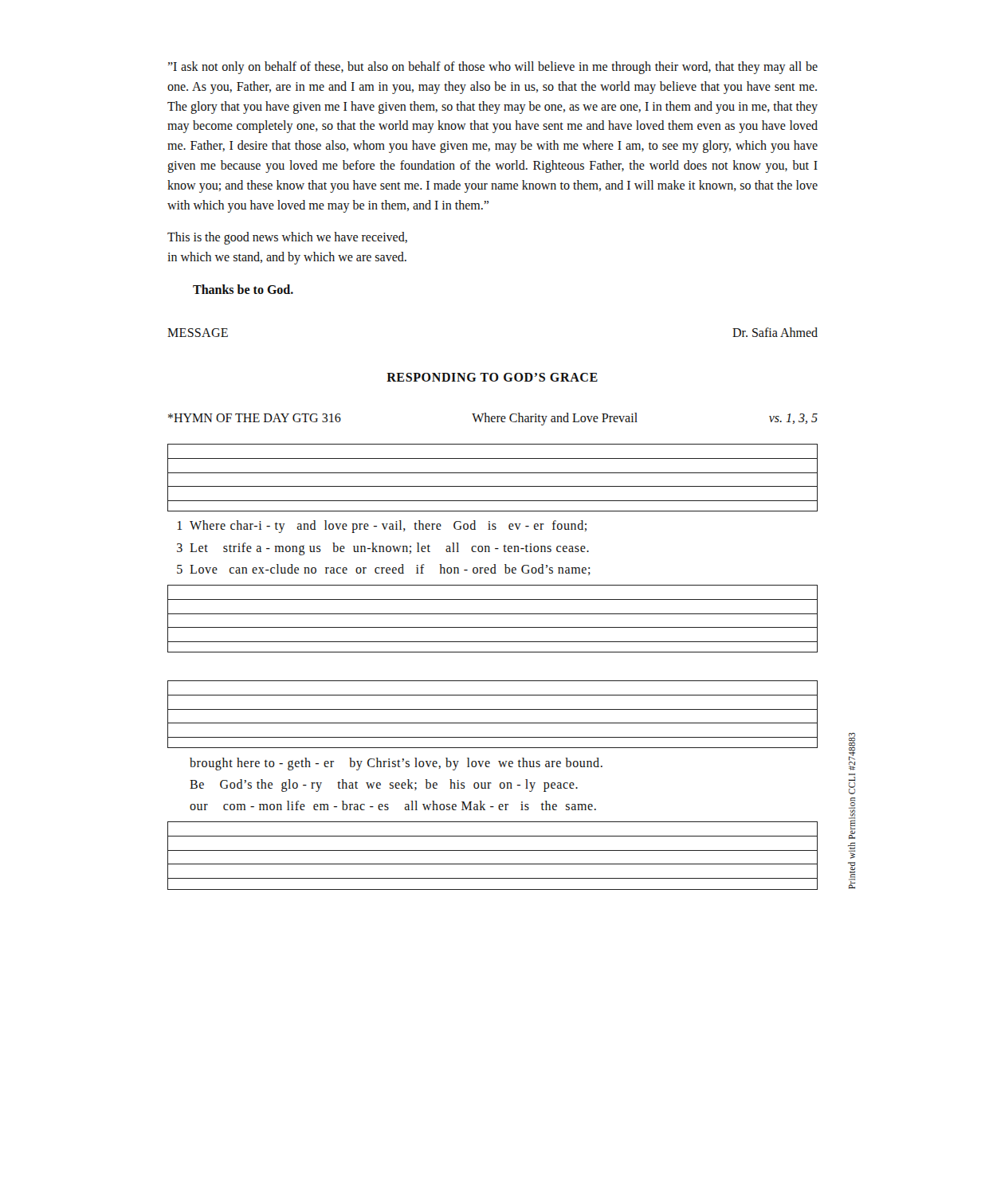”I ask not only on behalf of these, but also on behalf of those who will believe in me through their word, that they may all be one. As you, Father, are in me and I am in you, may they also be in us, so that the world may believe that you have sent me. The glory that you have given me I have given them, so that they may be one, as we are one, I in them and you in me, that they may become completely one, so that the world may know that you have sent me and have loved them even as you have loved me. Father, I desire that those also, whom you have given me, may be with me where I am, to see my glory, which you have given me because you loved me before the foundation of the world. Righteous Father, the world does not know you, but I know you; and these know that you have sent me. I made your name known to them, and I will make it known, so that the love with which you have loved me may be in them, and I in them.”
This is the good news which we have received,
in which we stand, and by which we are saved.
Thanks be to God.
MESSAGE Dr. Safia Ahmed
RESPONDING TO GOD’S GRACE
*HYMN OF THE DAY GTG 316 Where Charity and Love Prevail vs. 1, 3, 5
1 Where char-i - ty and love pre - vail, there God is ev - er found;
3 Let strife a - mong us be un-known; let all con - ten-tions cease.
5 Love can ex-clude no race or creed if hon - ored be God’s name;
1 brought here to - geth - er by Christ’s love, by love we thus are bound.
3 Be God’s the glo - ry that we seek; be his our on - ly peace.
5 our com - mon life em - brac - es all whose Mak - er is the same.
Printed with Permission CCLI #2748883